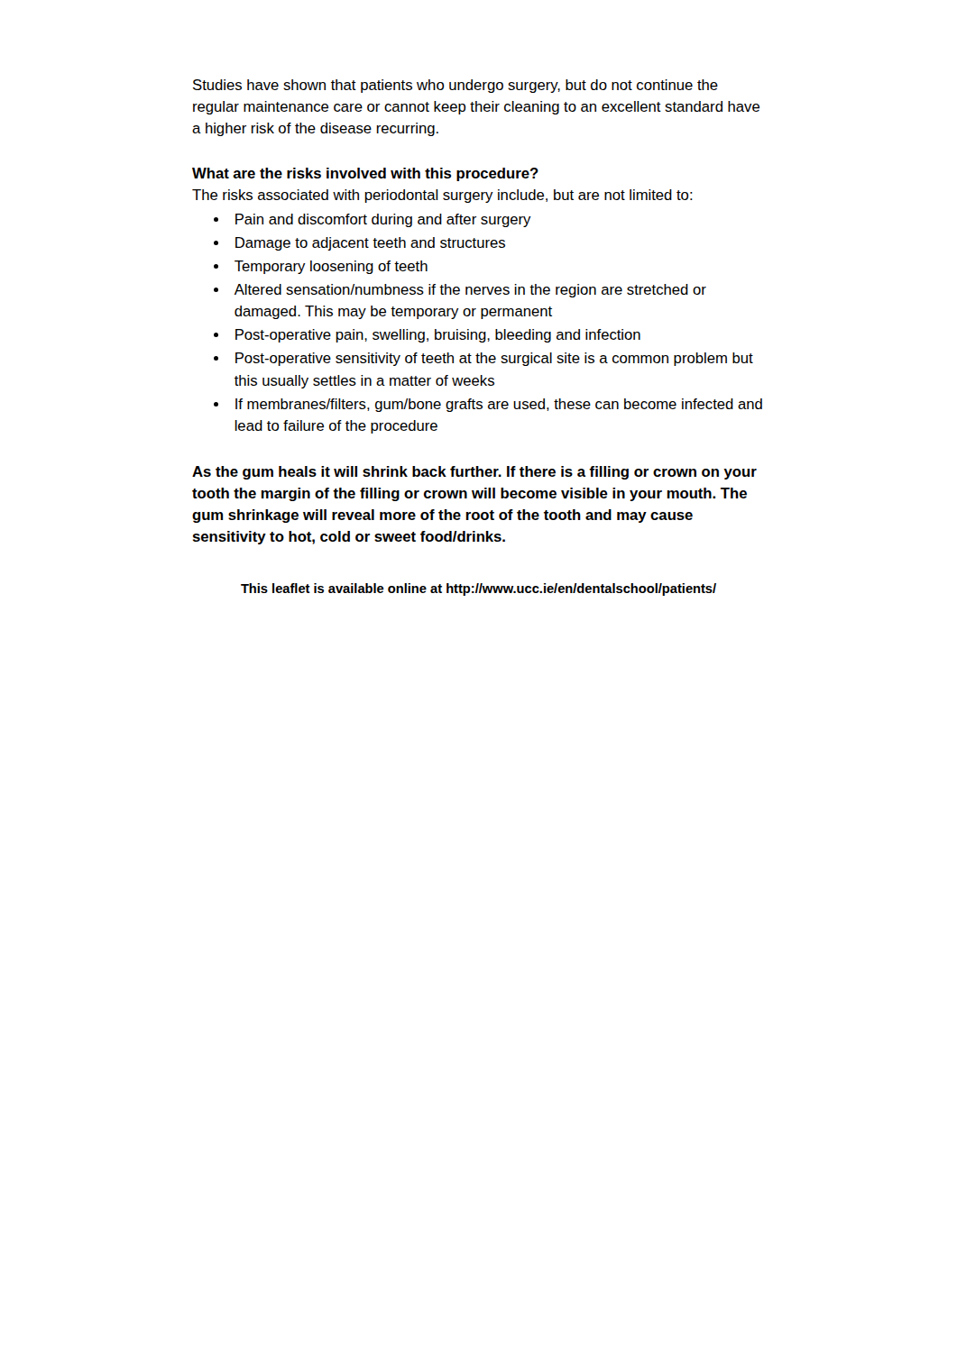Studies have shown that patients who undergo surgery, but do not continue the regular maintenance care or cannot keep their cleaning to an excellent standard have a higher risk of the disease recurring.
What are the risks involved with this procedure?
The risks associated with periodontal surgery include, but are not limited to:
Pain and discomfort during and after surgery
Damage to adjacent teeth and structures
Temporary loosening of teeth
Altered sensation/numbness if the nerves in the region are stretched or damaged. This may be temporary or permanent
Post-operative pain, swelling, bruising, bleeding and infection
Post-operative sensitivity of teeth at the surgical site is a common problem but this usually settles in a matter of weeks
If membranes/filters, gum/bone grafts are used, these can become infected and lead to failure of the procedure
As the gum heals it will shrink back further. If there is a filling or crown on your tooth the margin of the filling or crown will become visible in your mouth. The gum shrinkage will reveal more of the root of the tooth and may cause sensitivity to hot, cold or sweet food/drinks.
This leaflet is available online at http://www.ucc.ie/en/dentalschool/patients/